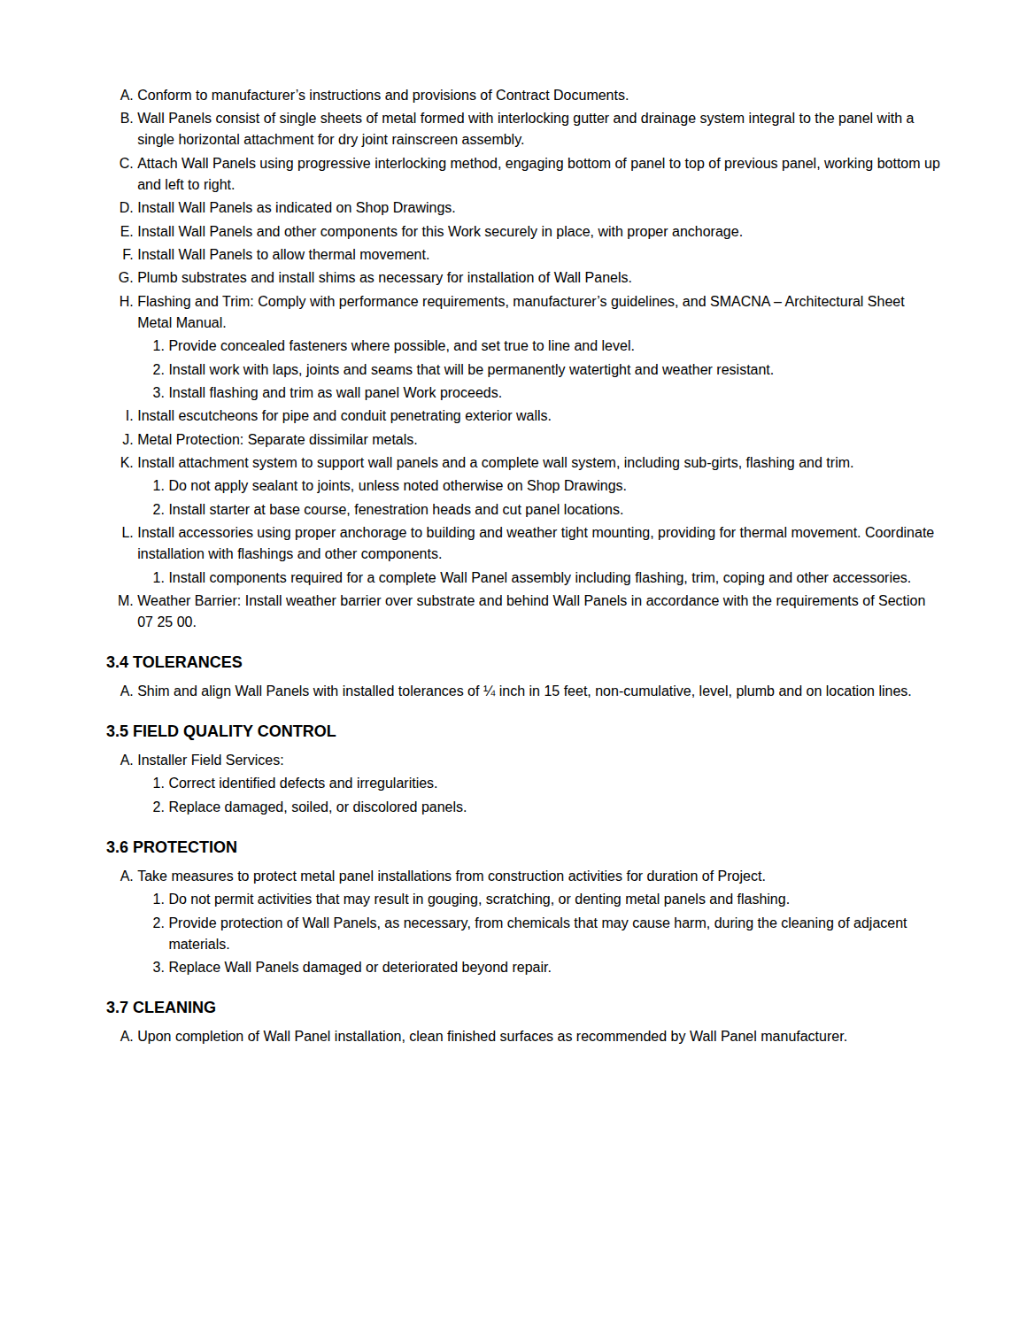Conform to manufacturer’s instructions and provisions of Contract Documents.
Wall Panels consist of single sheets of metal formed with interlocking gutter and drainage system integral to the panel with a single horizontal attachment for dry joint rainscreen assembly.
Attach Wall Panels using progressive interlocking method, engaging bottom of panel to top of previous panel, working bottom up and left to right.
Install Wall Panels as indicated on Shop Drawings.
Install Wall Panels and other components for this Work securely in place, with proper anchorage.
Install Wall Panels to allow thermal movement.
Plumb substrates and install shims as necessary for installation of Wall Panels.
Flashing and Trim: Comply with performance requirements, manufacturer’s guidelines, and SMACNA – Architectural Sheet Metal Manual.
Provide concealed fasteners where possible, and set true to line and level.
Install work with laps, joints and seams that will be permanently watertight and weather resistant.
Install flashing and trim as wall panel Work proceeds.
Install escutcheons for pipe and conduit penetrating exterior walls.
Metal Protection: Separate dissimilar metals.
Install attachment system to support wall panels and a complete wall system, including sub-girts, flashing and trim.
Do not apply sealant to joints, unless noted otherwise on Shop Drawings.
Install starter at base course, fenestration heads and cut panel locations.
Install accessories using proper anchorage to building and weather tight mounting, providing for thermal movement. Coordinate installation with flashings and other components.
Install components required for a complete Wall Panel assembly including flashing, trim, coping and other accessories.
Weather Barrier: Install weather barrier over substrate and behind Wall Panels in accordance with the requirements of Section 07 25 00.
3.4 TOLERANCES
Shim and align Wall Panels with installed tolerances of ¼ inch in 15 feet, non-cumulative, level, plumb and on location lines.
3.5 FIELD QUALITY CONTROL
Installer Field Services:
Correct identified defects and irregularities.
Replace damaged, soiled, or discolored panels.
3.6 PROTECTION
Take measures to protect metal panel installations from construction activities for duration of Project.
Do not permit activities that may result in gouging, scratching, or denting metal panels and flashing.
Provide protection of Wall Panels, as necessary, from chemicals that may cause harm, during the cleaning of adjacent materials.
Replace Wall Panels damaged or deteriorated beyond repair.
3.7 CLEANING
Upon completion of Wall Panel installation, clean finished surfaces as recommended by Wall Panel manufacturer.